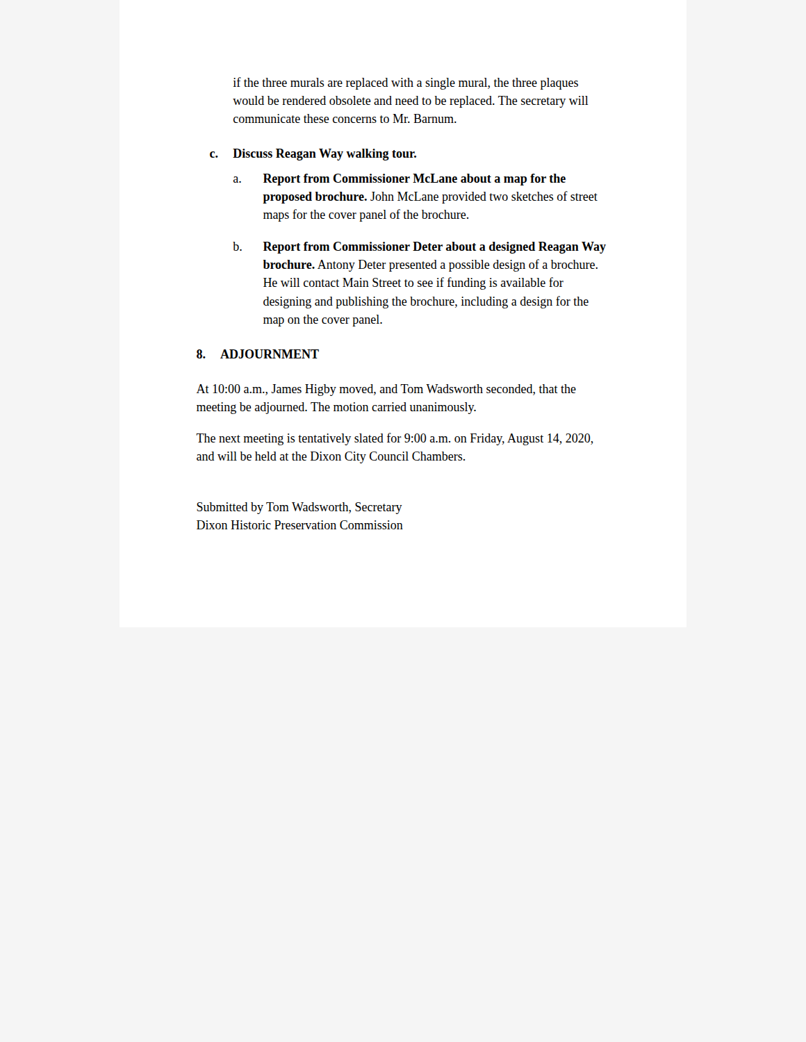if the three murals are replaced with a single mural, the three plaques would be rendered obsolete and need to be replaced. The secretary will communicate these concerns to Mr. Barnum.
c. Discuss Reagan Way walking tour.
a. Report from Commissioner McLane about a map for the proposed brochure. John McLane provided two sketches of street maps for the cover panel of the brochure.
b. Report from Commissioner Deter about a designed Reagan Way brochure. Antony Deter presented a possible design of a brochure. He will contact Main Street to see if funding is available for designing and publishing the brochure, including a design for the map on the cover panel.
8. ADJOURNMENT
At 10:00 a.m., James Higby moved, and Tom Wadsworth seconded, that the meeting be adjourned. The motion carried unanimously.
The next meeting is tentatively slated for 9:00 a.m. on Friday, August 14, 2020, and will be held at the Dixon City Council Chambers.
Submitted by Tom Wadsworth, Secretary
Dixon Historic Preservation Commission